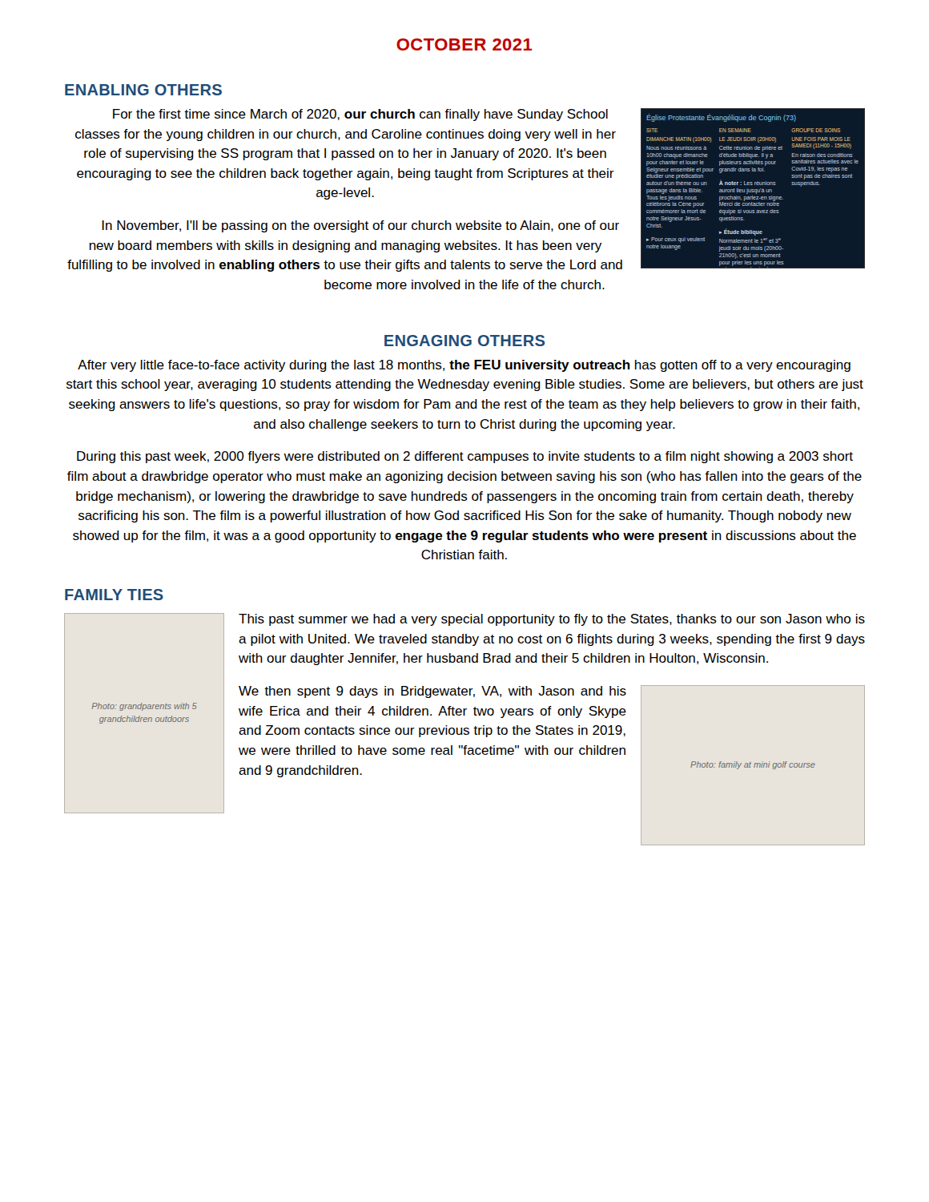OCTOBER 2021
ENABLING OTHERS
Église Protestante Évangélique de Cognin (73)
SITE DIMANCHE MATIN (10H00) Nous nous réunissons à 10h00 chaque dimanche pour chanter et louer le Seigneur ensemble et pour étudier une prédication autour d'un thème ou un passage dans la Bible. Tous les jeudis nous célébrons la Cène pour commémorer la mort de notre Seigneur Jésus-Christ.
▸ Pour ceux qui veulent notre louange
EN SEMAINE LE JEUDI SOIR (20H00) Cette réunion de prière et d'étude biblique. Il y a plusieurs activités pour grandir dans la foi.
À noter : Les réunions auront lieu jusqu'à un prochain, parlez-en signe. Merci de contacter notre équipe si vous avez des questions.
▸ Étude biblique
Normalement le 1er et 3e jeudi soir du mois (20h00-21h00), c'est un moment pour prier les uns pour les autres, pour la vie de l'Église, et pour les besoins dans le monde.
GROUPE DE SOINS UNE FOIS PAR MOIS LE SAMEDI (11H00 - 15H00) En raison des conditions sanitaires actuelles avec le Covid-19, les repas ne sont pas de chaires sont suspendus.
For the first time since March of 2020, our church can finally have Sunday School classes for the young children in our church, and Caroline continues doing very well in her role of supervising the SS program that I passed on to her in January of 2020. It's been encouraging to see the children back together again, being taught from Scriptures at their age-level.
In November, I'll be passing on the oversight of our church website to Alain, one of our new board members with skills in designing and managing websites. It has been very fulfilling to be involved in enabling others to use their gifts and talents to serve the Lord and become more involved in the life of the church.
ENGAGING OTHERS
After very little face-to-face activity during the last 18 months, the FEU university outreach has gotten off to a very encouraging start this school year, averaging 10 students attending the Wednesday evening Bible studies. Some are believers, but others are just seeking answers to life's questions, so pray for wisdom for Pam and the rest of the team as they help believers to grow in their faith, and also challenge seekers to turn to Christ during the upcoming year.
During this past week, 2000 flyers were distributed on 2 different campuses to invite students to a film night showing a 2003 short film about a drawbridge operator who must make an agonizing decision between saving his son (who has fallen into the gears of the bridge mechanism), or lowering the drawbridge to save hundreds of passengers in the oncoming train from certain death, thereby sacrificing his son. The film is a powerful illustration of how God sacrificed His Son for the sake of humanity. Though nobody new showed up for the film, it was a a good opportunity to engage the 9 regular students who were present in discussions about the Christian faith.
FAMILY TIES
Photo: grandparents with 5 grandchildren outdoors
This past summer we had a very special opportunity to fly to the States, thanks to our son Jason who is a pilot with United. We traveled standby at no cost on 6 flights during 3 weeks, spending the first 9 days with our daughter Jennifer, her husband Brad and their 5 children in Houlton, Wisconsin.
Photo: family at mini golf course
We then spent 9 days in Bridgewater, VA, with Jason and his wife Erica and their 4 children. After two years of only Skype and Zoom contacts since our previous trip to the States in 2019, we were thrilled to have some real "facetime" with our children and 9 grandchildren.